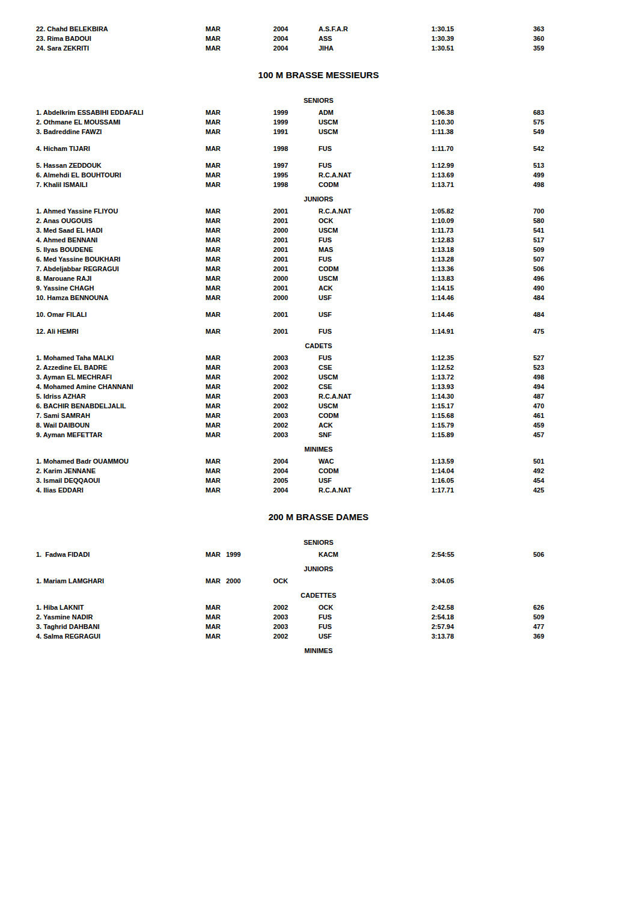| 22. Chahd BELEKBIRA | MAR | 2004 | A.S.F.A.R | 1:30.15 | 363 |
| 23. Rima BADOUI | MAR | 2004 | ASS | 1:30.39 | 360 |
| 24. Sara ZEKRITI | MAR | 2004 | JIHA | 1:30.51 | 359 |
100 M BRASSE MESSIEURS
SENIORS
| 1. Abdelkrim ESSABIHI EDDAFALI | MAR | 1999 | ADM | 1:06.38 | 683 |
| 2. Othmane EL MOUSSAMI | MAR | 1999 | USCM | 1:10.30 | 575 |
| 3. Badreddine FAWZI | MAR | 1991 | USCM | 1:11.38 | 549 |
| 4. Hicham TIJARI | MAR | 1998 | FUS | 1:11.70 | 542 |
| 5. Hassan ZEDDOUK | MAR | 1997 | FUS | 1:12.99 | 513 |
| 6. Almehdi EL BOUHTOURI | MAR | 1995 | R.C.A.NAT | 1:13.69 | 499 |
| 7. Khalil ISMAILI | MAR | 1998 | CODM | 1:13.71 | 498 |
JUNIORS
| 1. Ahmed Yassine FLIYOU | MAR | 2001 | R.C.A.NAT | 1:05.82 | 700 |
| 2. Anas OUGOUIS | MAR | 2001 | OCK | 1:10.09 | 580 |
| 3. Med Saad EL HADI | MAR | 2000 | USCM | 1:11.73 | 541 |
| 4. Ahmed BENNANI | MAR | 2001 | FUS | 1:12.83 | 517 |
| 5. Ilyas BOUDENE | MAR | 2001 | MAS | 1:13.18 | 509 |
| 6. Med Yassine BOUKHARI | MAR | 2001 | FUS | 1:13.28 | 507 |
| 7. Abdeljabbar REGRAGUI | MAR | 2001 | CODM | 1:13.36 | 506 |
| 8. Marouane RAJI | MAR | 2000 | USCM | 1:13.83 | 496 |
| 9. Yassine CHAGH | MAR | 2001 | ACK | 1:14.15 | 490 |
| 10. Hamza BENNOUNA | MAR | 2000 | USF | 1:14.46 | 484 |
| 10. Omar FILALI | MAR | 2001 | USF | 1:14.46 | 484 |
| 12. Ali HEMRI | MAR | 2001 | FUS | 1:14.91 | 475 |
CADETS
| 1. Mohamed Taha MALKI | MAR | 2003 | FUS | 1:12.35 | 527 |
| 2. Azzedine EL BADRE | MAR | 2003 | CSE | 1:12.52 | 523 |
| 3. Ayman EL MECHRAFI | MAR | 2002 | USCM | 1:13.72 | 498 |
| 4. Mohamed Amine CHANNANI | MAR | 2002 | CSE | 1:13.93 | 494 |
| 5. Idriss AZHAR | MAR | 2003 | R.C.A.NAT | 1:14.30 | 487 |
| 6. BACHIR BENABDELJALIL | MAR | 2002 | USCM | 1:15.17 | 470 |
| 7. Sami SAMRAH | MAR | 2003 | CODM | 1:15.68 | 461 |
| 8. Wail DAIBOUN | MAR | 2002 | ACK | 1:15.79 | 459 |
| 9. Ayman MEFETTAR | MAR | 2003 | SNF | 1:15.89 | 457 |
MINIMES
| 1. Mohamed Badr OUAMMOU | MAR | 2004 | WAC | 1:13.59 | 501 |
| 2. Karim JENNANE | MAR | 2004 | CODM | 1:14.04 | 492 |
| 3. Ismail DEQQAOUI | MAR | 2005 | USF | 1:16.05 | 454 |
| 4. Ilias EDDARI | MAR | 2004 | R.C.A.NAT | 1:17.71 | 425 |
200 M BRASSE DAMES
SENIORS
| 1. Fadwa FIDADI | MAR 1999 | | KACM | 2:54:55 | 506 |
JUNIORS
| 1. Mariam LAMGHARI | MAR 2000 | OCK | | 3:04.05 | |
CADETTES
| 1. Hiba LAKNIT | MAR | 2002 | OCK | 2:42.58 | 626 |
| 2. Yasmine NADIR | MAR | 2003 | FUS | 2:54.18 | 509 |
| 3. Taghrid DAHBANI | MAR | 2003 | FUS | 2:57.94 | 477 |
| 4. Salma REGRAGUI | MAR | 2002 | USF | 3:13.78 | 369 |
MINIMES